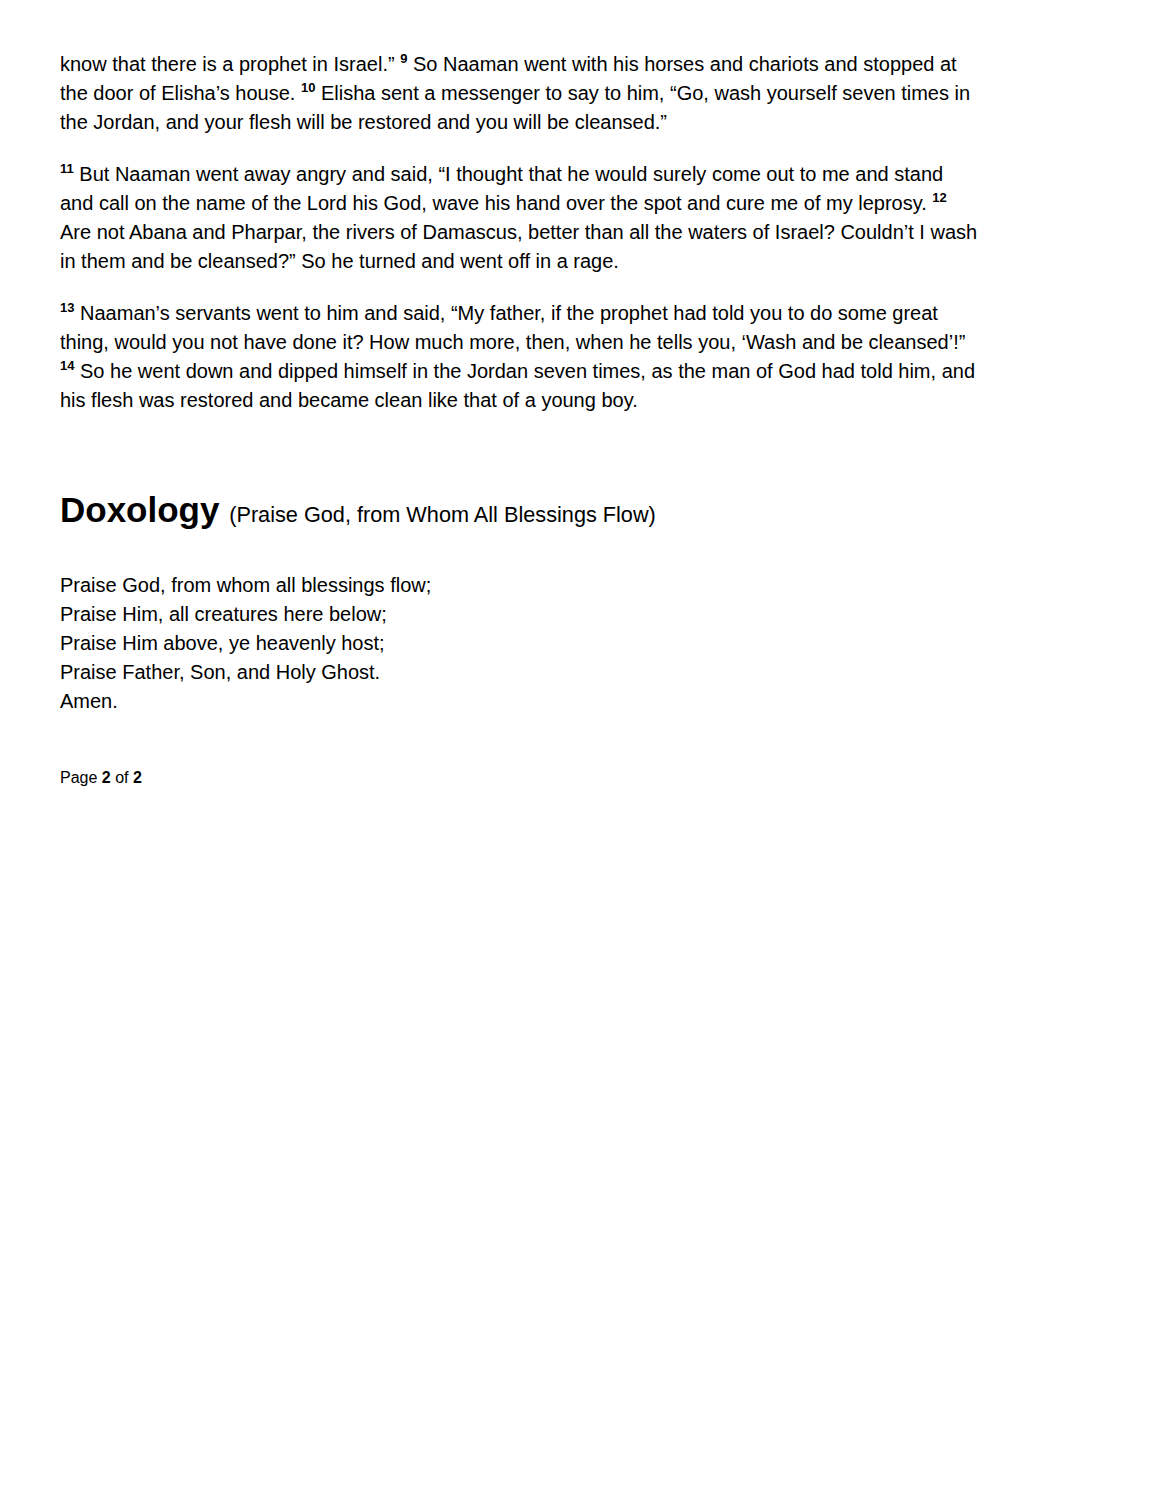know that there is a prophet in Israel.” 9 So Naaman went with his horses and chariots and stopped at the door of Elisha’s house. 10 Elisha sent a messenger to say to him, “Go, wash yourself seven times in the Jordan, and your flesh will be restored and you will be cleansed.”
11 But Naaman went away angry and said, “I thought that he would surely come out to me and stand and call on the name of the Lord his God, wave his hand over the spot and cure me of my leprosy. 12 Are not Abana and Pharpar, the rivers of Damascus, better than all the waters of Israel? Couldn’t I wash in them and be cleansed?” So he turned and went off in a rage.
13 Naaman’s servants went to him and said, “My father, if the prophet had told you to do some great thing, would you not have done it? How much more, then, when he tells you, ‘Wash and be cleansed’!” 14 So he went down and dipped himself in the Jordan seven times, as the man of God had told him, and his flesh was restored and became clean like that of a young boy.
Doxology (Praise God, from Whom All Blessings Flow)
Praise God, from whom all blessings flow;
Praise Him, all creatures here below;
Praise Him above, ye heavenly host;
Praise Father, Son, and Holy Ghost.
Amen.
Page 2 of 2